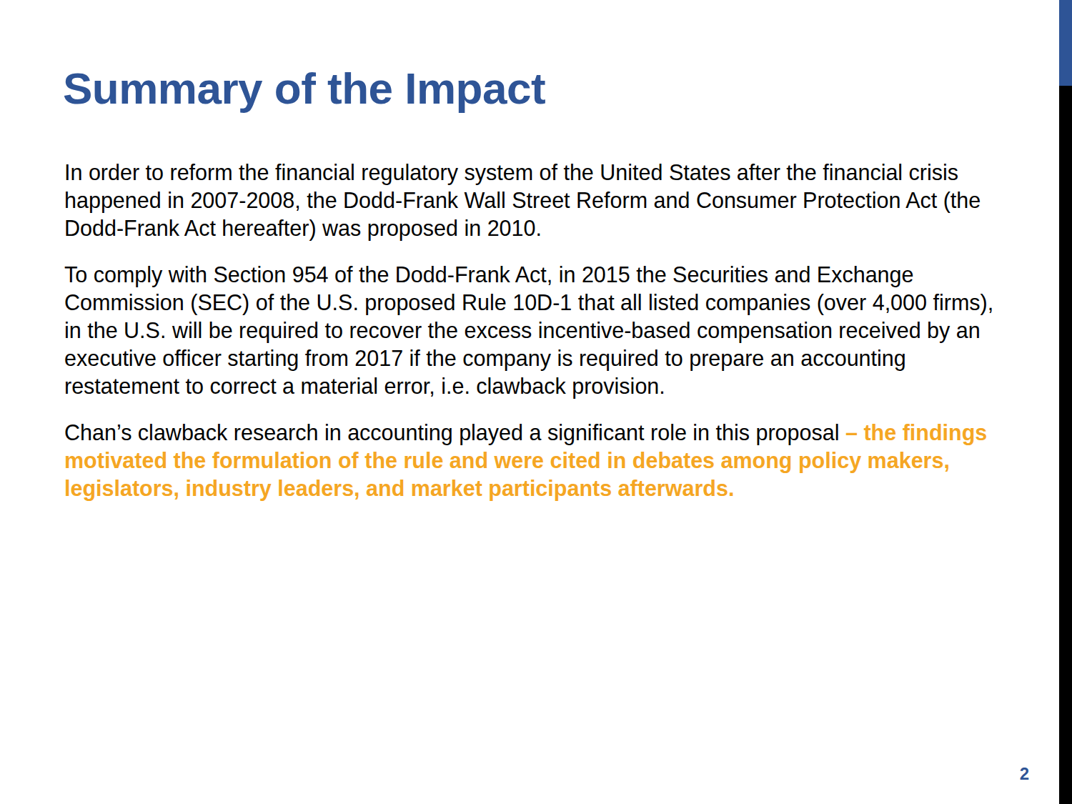Summary of the Impact
In order to reform the financial regulatory system of the United States after the financial crisis happened in 2007-2008, the Dodd-Frank Wall Street Reform and Consumer Protection Act (the Dodd-Frank Act hereafter) was proposed in 2010.
To comply with Section 954 of the Dodd-Frank Act, in 2015 the Securities and Exchange Commission (SEC) of the U.S. proposed Rule 10D-1 that all listed companies (over 4,000 firms), in the U.S. will be required to recover the excess incentive-based compensation received by an executive officer starting from 2017 if the company is required to prepare an accounting restatement to correct a material error, i.e. clawback provision.
Chan’s clawback research in accounting played a significant role in this proposal – the findings motivated the formulation of the rule and were cited in debates among policy makers, legislators, industry leaders, and market participants afterwards.
2